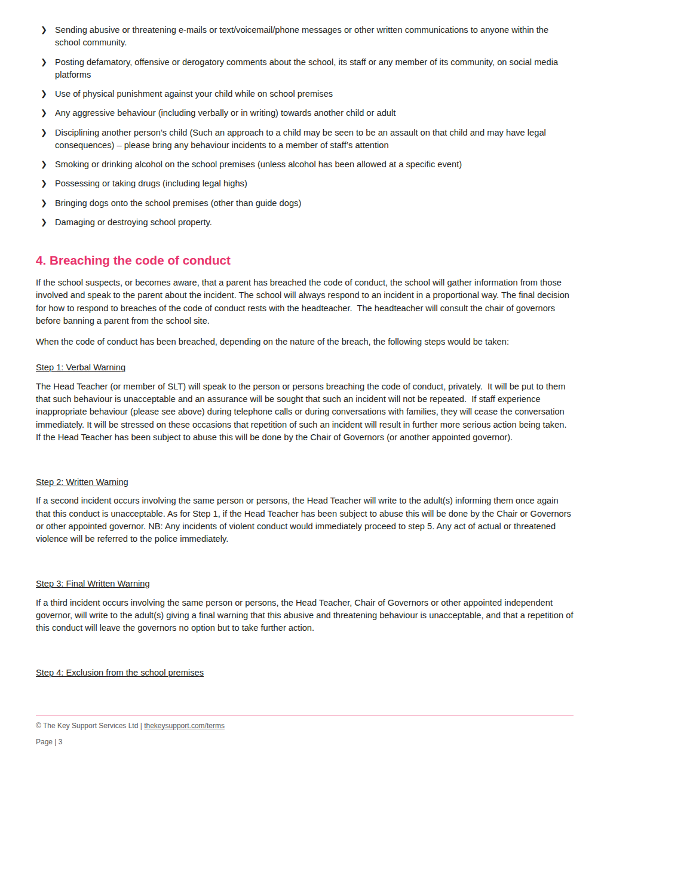Sending abusive or threatening e-mails or text/voicemail/phone messages or other written communications to anyone within the school community.
Posting defamatory, offensive or derogatory comments about the school, its staff or any member of its community, on social media platforms
Use of physical punishment against your child while on school premises
Any aggressive behaviour (including verbally or in writing) towards another child or adult
Disciplining another person’s child (Such an approach to a child may be seen to be an assault on that child and may have legal consequences) – please bring any behaviour incidents to a member of staff’s attention
Smoking or drinking alcohol on the school premises (unless alcohol has been allowed at a specific event)
Possessing or taking drugs (including legal highs)
Bringing dogs onto the school premises (other than guide dogs)
Damaging or destroying school property.
4. Breaching the code of conduct
If the school suspects, or becomes aware, that a parent has breached the code of conduct, the school will gather information from those involved and speak to the parent about the incident. The school will always respond to an incident in a proportional way. The final decision for how to respond to breaches of the code of conduct rests with the headteacher. The headteacher will consult the chair of governors before banning a parent from the school site.
When the code of conduct has been breached, depending on the nature of the breach, the following steps would be taken:
Step 1: Verbal Warning
The Head Teacher (or member of SLT) will speak to the person or persons breaching the code of conduct, privately. It will be put to them that such behaviour is unacceptable and an assurance will be sought that such an incident will not be repeated. If staff experience inappropriate behaviour (please see above) during telephone calls or during conversations with families, they will cease the conversation immediately. It will be stressed on these occasions that repetition of such an incident will result in further more serious action being taken. If the Head Teacher has been subject to abuse this will be done by the Chair of Governors (or another appointed governor).
Step 2: Written Warning
If a second incident occurs involving the same person or persons, the Head Teacher will write to the adult(s) informing them once again that this conduct is unacceptable. As for Step 1, if the Head Teacher has been subject to abuse this will be done by the Chair or Governors or other appointed governor. NB: Any incidents of violent conduct would immediately proceed to step 5. Any act of actual or threatened violence will be referred to the police immediately.
Step 3: Final Written Warning
If a third incident occurs involving the same person or persons, the Head Teacher, Chair of Governors or other appointed independent governor, will write to the adult(s) giving a final warning that this abusive and threatening behaviour is unacceptable, and that a repetition of this conduct will leave the governors no option but to take further action.
Step 4: Exclusion from the school premises
© The Key Support Services Ltd | thekeysupport.com/terms
Page | 3